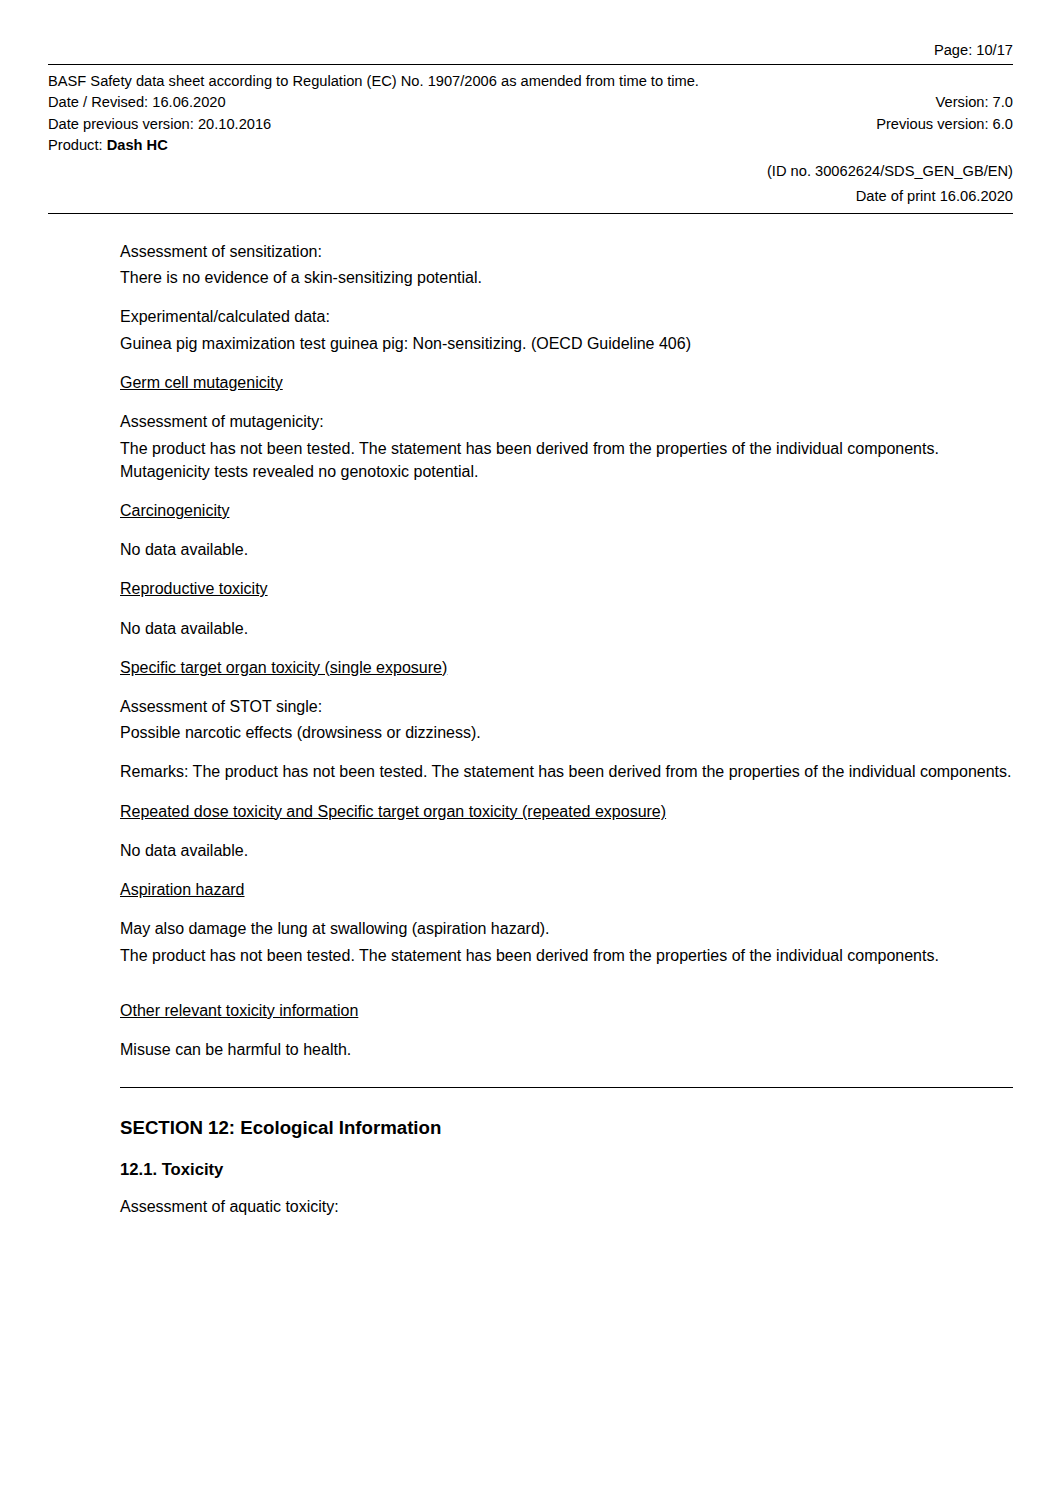Page: 10/17
BASF Safety data sheet according to Regulation (EC) No. 1907/2006 as amended from time to time.
Date / Revised: 16.06.2020
Version: 7.0
Date previous version: 20.10.2016
Previous version: 6.0
Product: Dash HC
(ID no. 30062624/SDS_GEN_GB/EN)
Date of print 16.06.2020
Assessment of sensitization:
There is no evidence of a skin-sensitizing potential.
Experimental/calculated data:
Guinea pig maximization test guinea pig: Non-sensitizing. (OECD Guideline 406)
Germ cell mutagenicity
Assessment of mutagenicity:
The product has not been tested. The statement has been derived from the properties of the individual components. Mutagenicity tests revealed no genotoxic potential.
Carcinogenicity
No data available.
Reproductive toxicity
No data available.
Specific target organ toxicity (single exposure)
Assessment of STOT single:
Possible narcotic effects (drowsiness or dizziness).
Remarks: The product has not been tested. The statement has been derived from the properties of the individual components.
Repeated dose toxicity and Specific target organ toxicity (repeated exposure)
No data available.
Aspiration hazard
May also damage the lung at swallowing (aspiration hazard).
The product has not been tested. The statement has been derived from the properties of the individual components.
Other relevant toxicity information
Misuse can be harmful to health.
SECTION 12: Ecological Information
12.1. Toxicity
Assessment of aquatic toxicity: